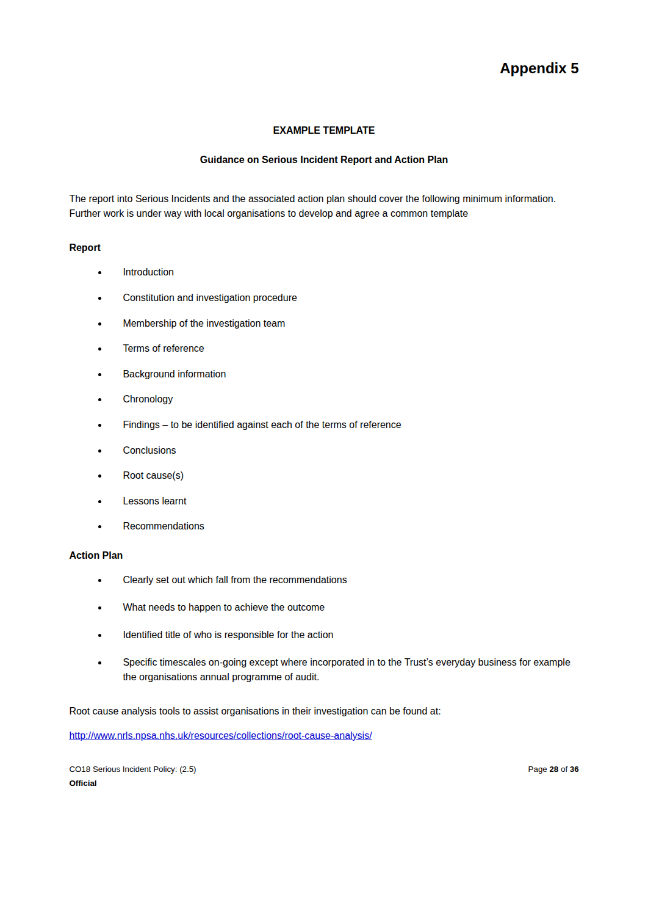Appendix 5
EXAMPLE TEMPLATE
Guidance on Serious Incident Report and Action Plan
The report into Serious Incidents and the associated action plan should cover the following minimum information. Further work is under way with local organisations to develop and agree a common template
Report
Introduction
Constitution and investigation procedure
Membership of the investigation team
Terms of reference
Background information
Chronology
Findings – to be identified against each of the terms of reference
Conclusions
Root cause(s)
Lessons learnt
Recommendations
Action Plan
Clearly set out which fall from the recommendations
What needs to happen to achieve the outcome
Identified title of who is responsible for the action
Specific timescales on-going except where incorporated in to the Trust’s everyday business for example the organisations annual programme of audit.
Root cause analysis tools to assist organisations in their investigation can be found at:
http://www.nrls.npsa.nhs.uk/resources/collections/root-cause-analysis/
CO18 Serious Incident Policy: (2.5) Page 28 of 36
Official